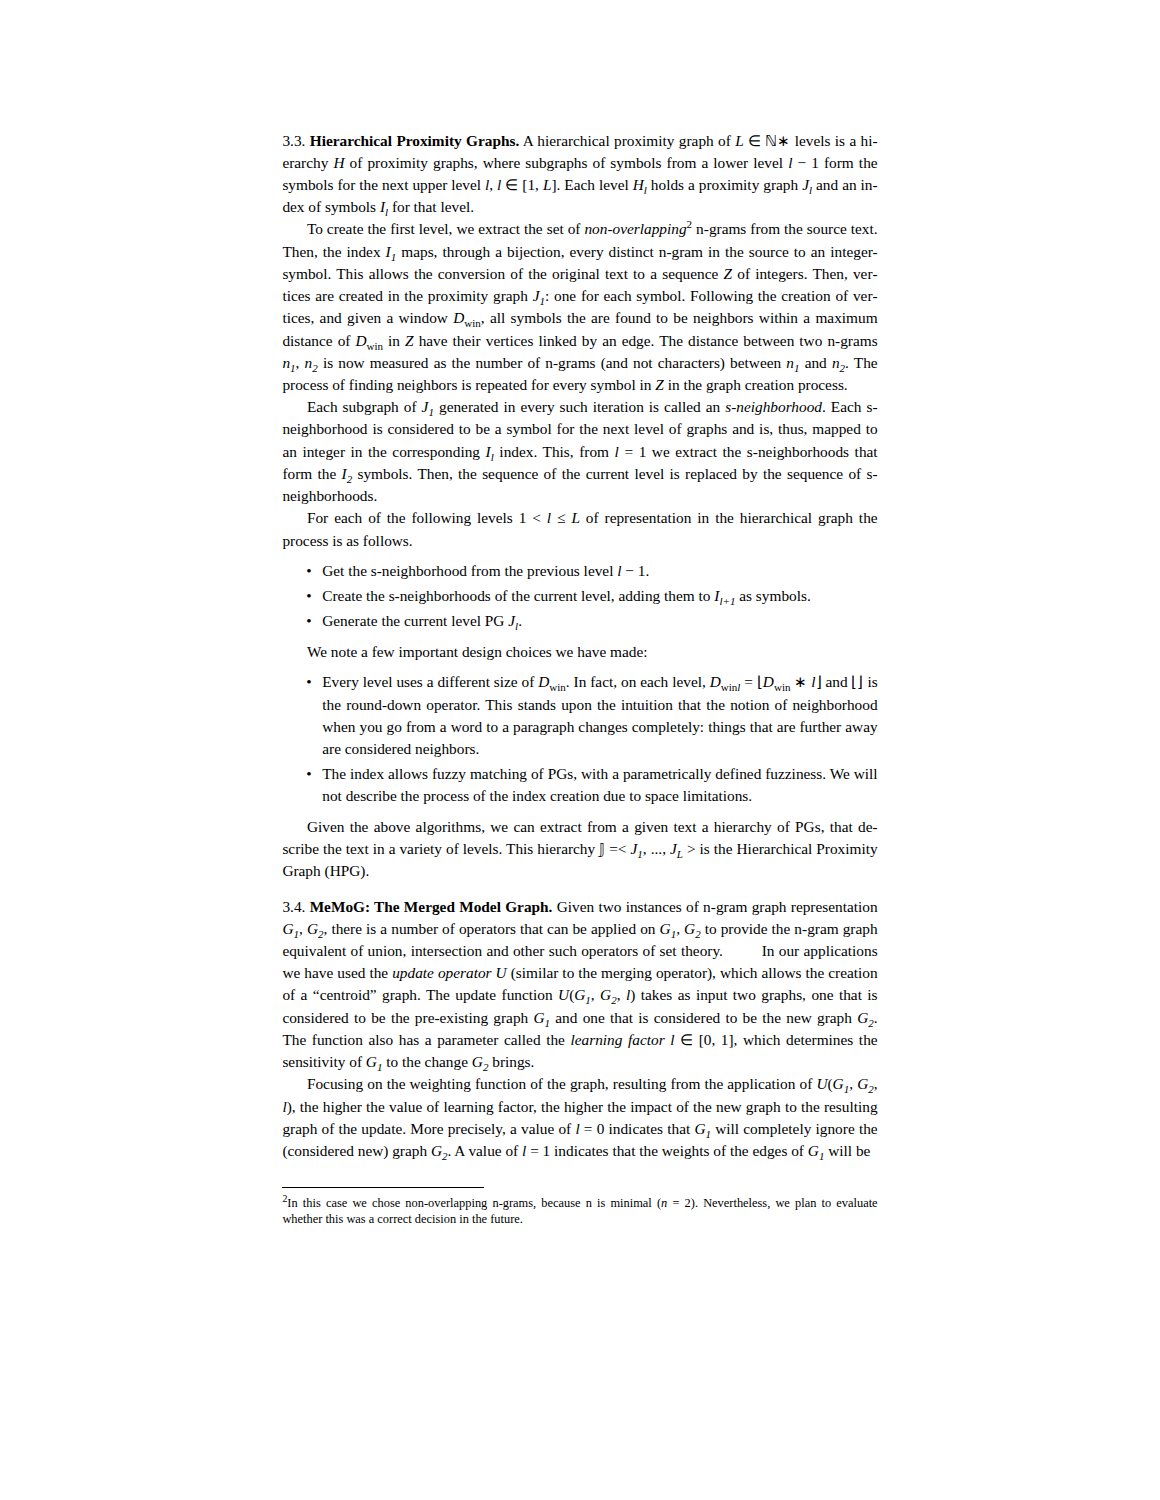3.3. Hierarchical Proximity Graphs. A hierarchical proximity graph of L ∈ ℕ∗ levels is a hierarchy H of proximity graphs, where subgraphs of symbols from a lower level l − 1 form the symbols for the next upper level l, l ∈ [1, L]. Each level Hl holds a proximity graph Jl and an index of symbols Il for that level.
To create the first level, we extract the set of non-overlapping2 n-grams from the source text. Then, the index I1 maps, through a bijection, every distinct n-gram in the source to an integer-symbol. This allows the conversion of the original text to a sequence Z of integers. Then, vertices are created in the proximity graph J1: one for each symbol. Following the creation of vertices, and given a window Dwin, all symbols the are found to be neighbors within a maximum distance of Dwin in Z have their vertices linked by an edge. The distance between two n-grams n1, n2 is now measured as the number of n-grams (and not characters) between n1 and n2. The process of finding neighbors is repeated for every symbol in Z in the graph creation process.
Each subgraph of J1 generated in every such iteration is called an s-neighborhood. Each s-neighborhood is considered to be a symbol for the next level of graphs and is, thus, mapped to an integer in the corresponding Il index. This, from l = 1 we extract the s-neighborhoods that form the I2 symbols. Then, the sequence of the current level is replaced by the sequence of s-neighborhoods.
For each of the following levels 1 < l ≤ L of representation in the hierarchical graph the process is as follows.
Get the s-neighborhood from the previous level l − 1.
Create the s-neighborhoods of the current level, adding them to Il+1 as symbols.
Generate the current level PG Jl.
We note a few important design choices we have made:
Every level uses a different size of Dwin. In fact, on each level, Dwinl = ⌊Dwin ∗ l⌋ and ⌊⌋ is the round-down operator. This stands upon the intuition that the notion of neighborhood when you go from a word to a paragraph changes completely: things that are further away are considered neighbors.
The index allows fuzzy matching of PGs, with a parametrically defined fuzziness. We will not describe the process of the index creation due to space limitations.
Given the above algorithms, we can extract from a given text a hierarchy of PGs, that describe the text in a variety of levels. This hierarchy 𝕁 =< J1, ..., JL > is the Hierarchical Proximity Graph (HPG).
3.4. MeMoG: The Merged Model Graph. Given two instances of n-gram graph representation G1, G2, there is a number of operators that can be applied on G1, G2 to provide the n-gram graph equivalent of union, intersection and other such operators of set theory. In our applications we have used the update operator U (similar to the merging operator), which allows the creation of a “centroid” graph. The update function U(G1, G2, l) takes as input two graphs, one that is considered to be the pre-existing graph G1 and one that is considered to be the new graph G2. The function also has a parameter called the learning factor l ∈ [0, 1], which determines the sensitivity of G1 to the change G2 brings.
Focusing on the weighting function of the graph, resulting from the application of U(G1, G2, l), the higher the value of learning factor, the higher the impact of the new graph to the resulting graph of the update. More precisely, a value of l = 0 indicates that G1 will completely ignore the (considered new) graph G2. A value of l = 1 indicates that the weights of the edges of G1 will be
2In this case we chose non-overlapping n-grams, because n is minimal (n = 2). Nevertheless, we plan to evaluate whether this was a correct decision in the future.